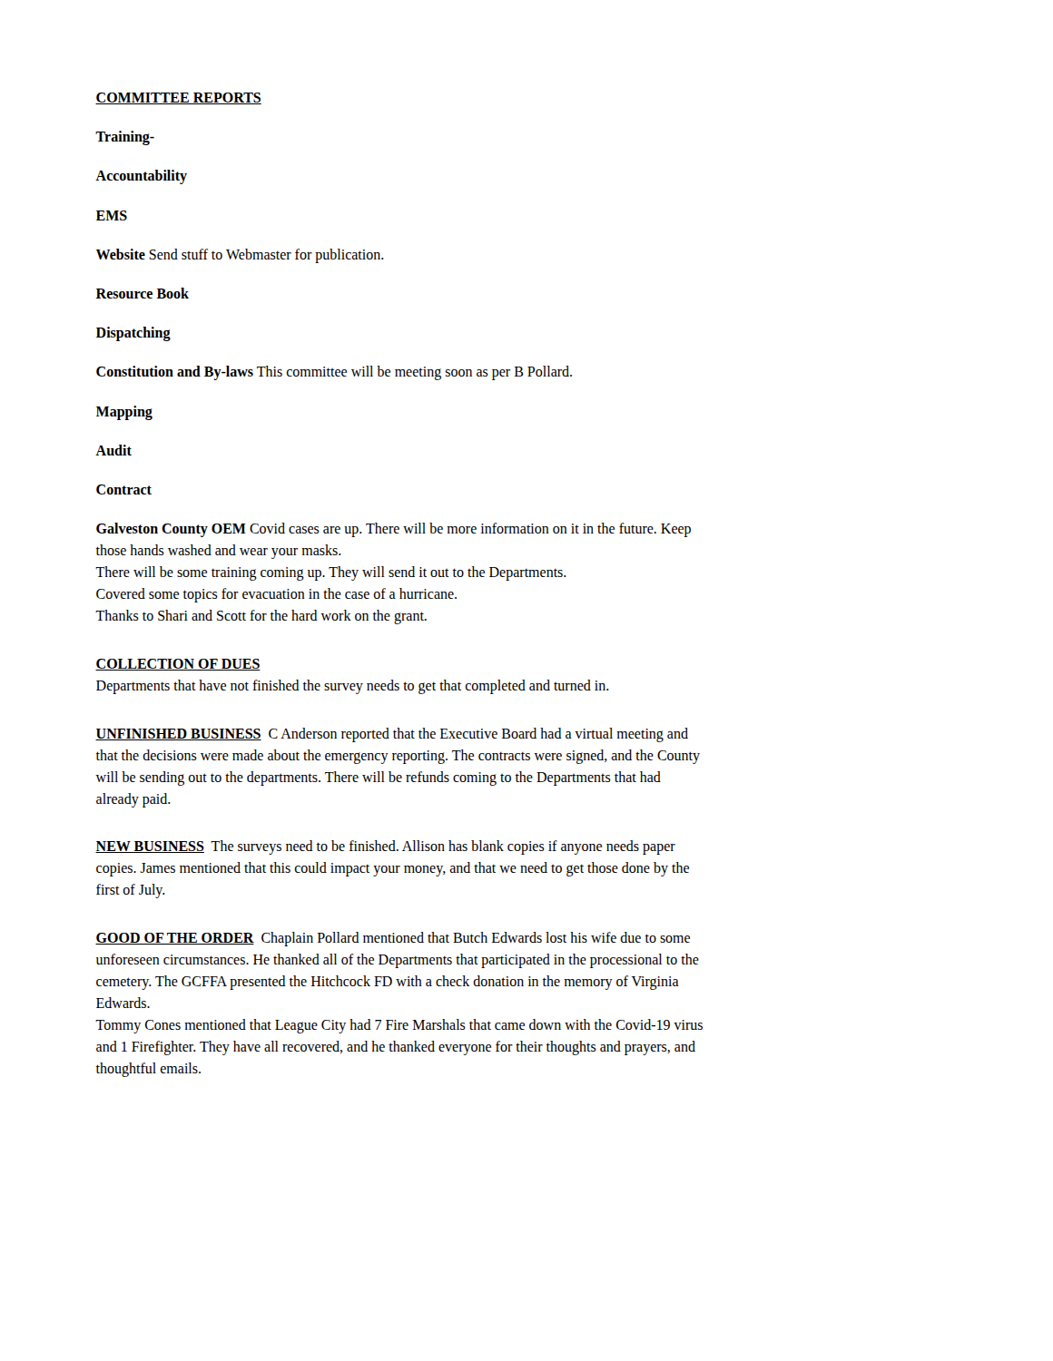COMMITTEE REPORTS
Training-
Accountability
EMS
Website Send stuff to Webmaster for publication.
Resource Book
Dispatching
Constitution and By-laws This committee will be meeting soon as per B Pollard.
Mapping
Audit
Contract
Galveston County OEM Covid cases are up. There will be more information on it in the future. Keep those hands washed and wear your masks.
There will be some training coming up. They will send it out to the Departments.
Covered some topics for evacuation in the case of a hurricane.
Thanks to Shari and Scott for the hard work on the grant.
COLLECTION OF DUES
Departments that have not finished the survey needs to get that completed and turned in.
UNFINISHED BUSINESS C Anderson reported that the Executive Board had a virtual meeting and that the decisions were made about the emergency reporting. The contracts were signed, and the County will be sending out to the departments. There will be refunds coming to the Departments that had already paid.
NEW BUSINESS The surveys need to be finished. Allison has blank copies if anyone needs paper copies. James mentioned that this could impact your money, and that we need to get those done by the first of July.
GOOD OF THE ORDER Chaplain Pollard mentioned that Butch Edwards lost his wife due to some unforeseen circumstances. He thanked all of the Departments that participated in the processional to the cemetery. The GCFFA presented the Hitchcock FD with a check donation in the memory of Virginia Edwards.
Tommy Cones mentioned that League City had 7 Fire Marshals that came down with the Covid-19 virus and 1 Firefighter. They have all recovered, and he thanked everyone for their thoughts and prayers, and thoughtful emails.